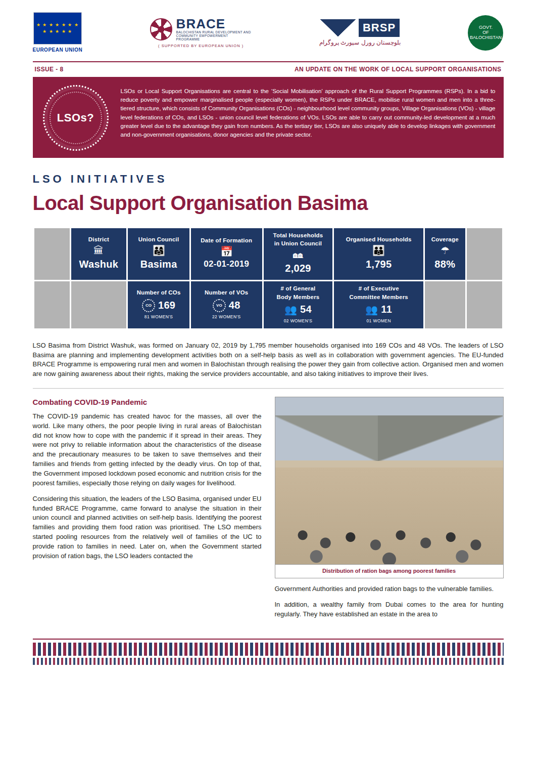★ ★ ★ ★ ★ ★ ★ ★ ★ ★ ★ ★
EUROPEAN UNION
BRACE
BALOCHISTAN RURAL DEVELOPMENT AND COMMUNITY EMPOWERMENT PROGRAMME
( SUPPORTED BY EUROPEAN UNION )
BRSP
بلوچستان رورل سپورٹ پروگرام
GOVT.
OF
BALOCHISTAN
ISSUE - 8
AN UPDATE ON THE WORK OF LOCAL SUPPORT ORGANISATIONS
LSOs?
LSOs or Local Support Organisations are central to the ‘Social Mobilisation’ approach of the Rural Support Programmes (RSPs). In a bid to reduce poverty and empower marginalised people (especially women), the RSPs under BRACE, mobilise rural women and men into a three-tiered structure, which consists of Community Organisations (COs) - neighbourhood level community groups, Village Organisations (VOs) - village level federations of COs, and LSOs - union council level federations of VOs. LSOs are able to carry out community-led development at a much greater level due to the advantage they gain from numbers. As the tertiary tier, LSOs are also uniquely able to develop linkages with government and non-government organisations, donor agencies and the private sector.
LSO INITIATIVES
Local Support Organisation Basima
| | District 🏛 Washuk | Union Council 👨‍👩‍👧 Basima | Date of Formation 📅 02-01-2019 | Total Households in Union Council 🏘 2,029 | Organised Households 👪 1,795 | Coverage ☂ 88% | |
| | | Number of COs CO 169 81 WOMEN'S | Number of VOs VO 48 22 WOMEN'S | # of General Body Members 👥 54 02 WOMEN'S | # of Executive Committee Members 👥 11 01 WOMEN | | |
LSO Basima from District Washuk, was formed on January 02, 2019 by 1,795 member households organised into 169 COs and 48 VOs. The leaders of LSO Basima are planning and implementing development activities both on a self-help basis as well as in collaboration with government agencies. The EU-funded BRACE Programme is empowering rural men and women in Balochistan through realising the power they gain from collective action. Organised men and women are now gaining awareness about their rights, making the service providers accountable, and also taking initiatives to improve their lives.
Combating COVID-19 Pandemic
The COVID-19 pandemic has created havoc for the masses, all over the world. Like many others, the poor people living in rural areas of Balochistan did not know how to cope with the pandemic if it spread in their areas. They were not privy to reliable information about the characteristics of the disease and the precautionary measures to be taken to save themselves and their families and friends from getting infected by the deadly virus. On top of that, the Government imposed lockdown posed economic and nutrition crisis for the poorest families, especially those relying on daily wages for livelihood.
Considering this situation, the leaders of the LSO Basima, organised under EU funded BRACE Programme, came forward to analyse the situation in their union council and planned activities on self-help basis. Identifying the poorest families and providing them food ration was prioritised. The LSO members started pooling resources from the relatively well of families of the UC to provide ration to families in need. Later on, when the Government started provision of ration bags, the LSO leaders contacted the
Distribution of ration bags among poorest families
Government Authorities and provided ration bags to the vulnerable families.
In addition, a wealthy family from Dubai comes to the area for hunting regularly. They have established an estate in the area to